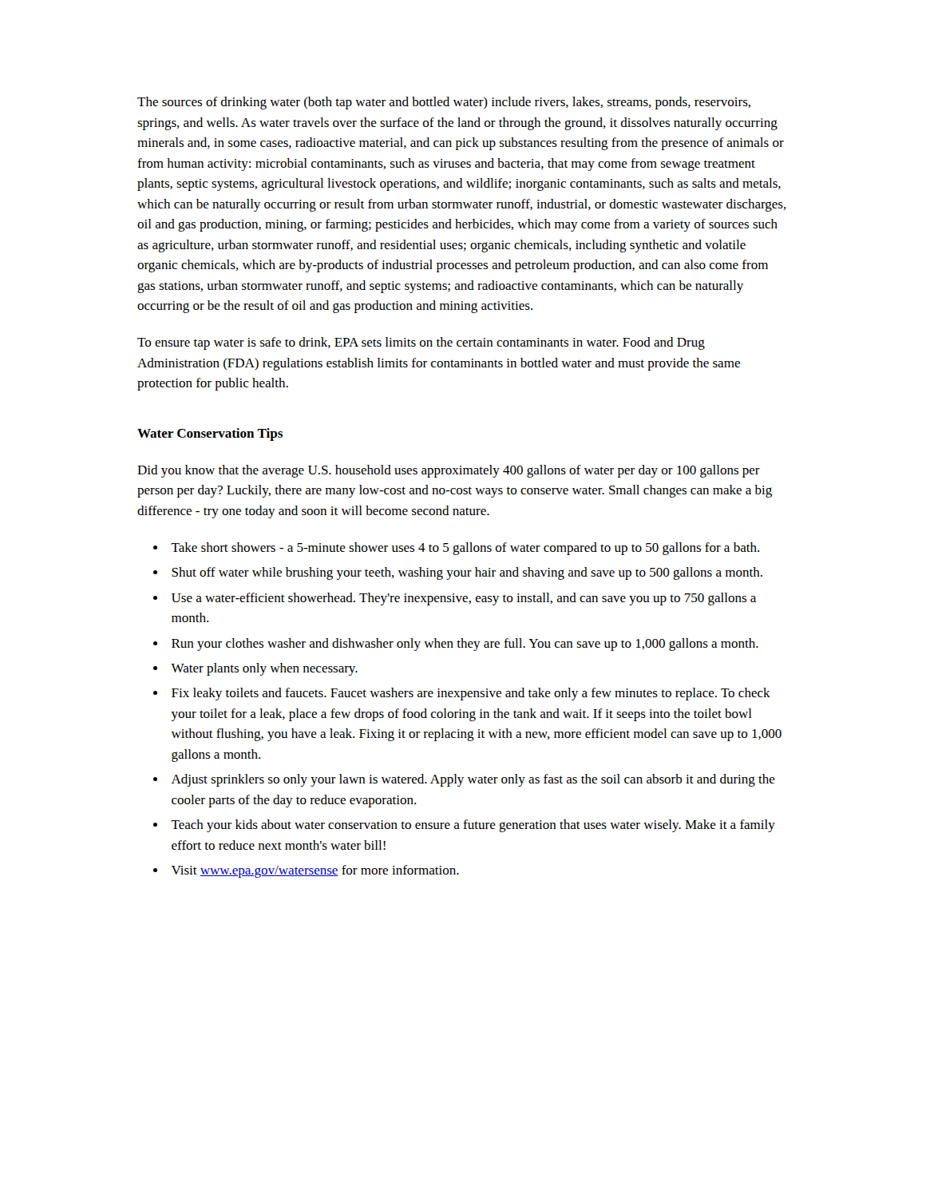The sources of drinking water (both tap water and bottled water) include rivers, lakes, streams, ponds, reservoirs, springs, and wells. As water travels over the surface of the land or through the ground, it dissolves naturally occurring minerals and, in some cases, radioactive material, and can pick up substances resulting from the presence of animals or from human activity: microbial contaminants, such as viruses and bacteria, that may come from sewage treatment plants, septic systems, agricultural livestock operations, and wildlife; inorganic contaminants, such as salts and metals, which can be naturally occurring or result from urban stormwater runoff, industrial, or domestic wastewater discharges, oil and gas production, mining, or farming; pesticides and herbicides, which may come from a variety of sources such as agriculture, urban stormwater runoff, and residential uses; organic chemicals, including synthetic and volatile organic chemicals, which are by-products of industrial processes and petroleum production, and can also come from gas stations, urban stormwater runoff, and septic systems; and radioactive contaminants, which can be naturally occurring or be the result of oil and gas production and mining activities.
To ensure tap water is safe to drink, EPA sets limits on the certain contaminants in water. Food and Drug Administration (FDA) regulations establish limits for contaminants in bottled water and must provide the same protection for public health.
Water Conservation Tips
Did you know that the average U.S. household uses approximately 400 gallons of water per day or 100 gallons per person per day? Luckily, there are many low-cost and no-cost ways to conserve water. Small changes can make a big difference - try one today and soon it will become second nature.
Take short showers - a 5-minute shower uses 4 to 5 gallons of water compared to up to 50 gallons for a bath.
Shut off water while brushing your teeth, washing your hair and shaving and save up to 500 gallons a month.
Use a water-efficient showerhead. They're inexpensive, easy to install, and can save you up to 750 gallons a month.
Run your clothes washer and dishwasher only when they are full. You can save up to 1,000 gallons a month.
Water plants only when necessary.
Fix leaky toilets and faucets. Faucet washers are inexpensive and take only a few minutes to replace. To check your toilet for a leak, place a few drops of food coloring in the tank and wait. If it seeps into the toilet bowl without flushing, you have a leak. Fixing it or replacing it with a new, more efficient model can save up to 1,000 gallons a month.
Adjust sprinklers so only your lawn is watered. Apply water only as fast as the soil can absorb it and during the cooler parts of the day to reduce evaporation.
Teach your kids about water conservation to ensure a future generation that uses water wisely. Make it a family effort to reduce next month's water bill!
Visit www.epa.gov/watersense for more information.